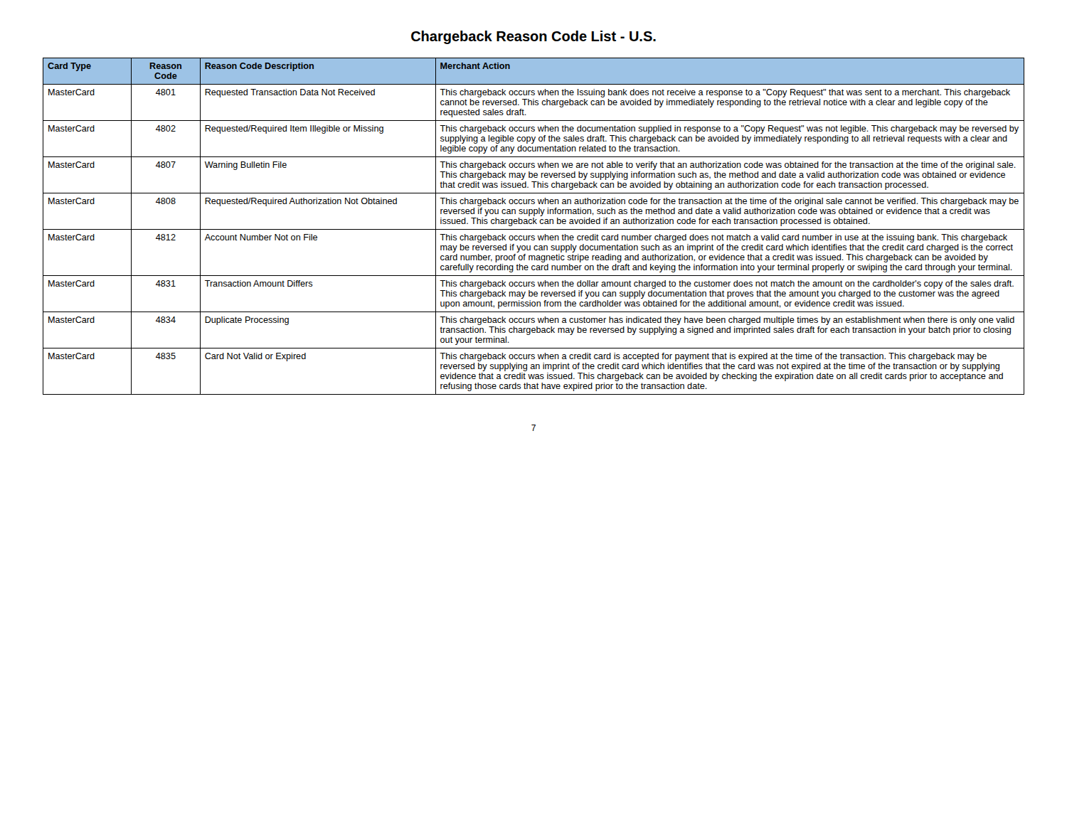Chargeback Reason Code List - U.S.
| Card Type | Reason Code | Reason Code Description | Merchant Action |
| --- | --- | --- | --- |
| MasterCard | 4801 | Requested Transaction Data Not Received | This chargeback occurs when the Issuing bank does not receive a response to a "Copy Request" that was sent to a merchant. This chargeback cannot be reversed. This chargeback can be avoided by immediately responding to the retrieval notice with a clear and legible copy of the requested sales draft. |
| MasterCard | 4802 | Requested/Required Item Illegible or Missing | This chargeback occurs when the documentation supplied in response to a "Copy Request" was not legible. This chargeback may be reversed by supplying a legible copy of the sales draft. This chargeback can be avoided by immediately responding to all retrieval requests with a clear and legible copy of any documentation related to the transaction. |
| MasterCard | 4807 | Warning Bulletin File | This chargeback occurs when we are not able to verify that an authorization code was obtained for the transaction at the time of the original sale. This chargeback may be reversed by supplying information such as, the method and date a valid authorization code was obtained or evidence that credit was issued. This chargeback can be avoided by obtaining an authorization code for each transaction processed. |
| MasterCard | 4808 | Requested/Required Authorization Not Obtained | This chargeback occurs when an authorization code for the transaction at the time of the original sale cannot be verified. This chargeback may be reversed if you can supply information, such as the method and date a valid authorization code was obtained or evidence that a credit was issued. This chargeback can be avoided if an authorization code for each transaction processed is obtained. |
| MasterCard | 4812 | Account Number Not on File | This chargeback occurs when the credit card number charged does not match a valid card number in use at the issuing bank. This chargeback may be reversed if you can supply documentation such as an imprint of the credit card which identifies that the credit card charged is the correct card number, proof of magnetic stripe reading and authorization, or evidence that a credit was issued. This chargeback can be avoided by carefully recording the card number on the draft and keying the information into your terminal properly or swiping the card through your terminal. |
| MasterCard | 4831 | Transaction Amount Differs | This chargeback occurs when the dollar amount charged to the customer does not match the amount on the cardholder's copy of the sales draft. This chargeback may be reversed if you can supply documentation that proves that the amount you charged to the customer was the agreed upon amount, permission from the cardholder was obtained for the additional amount, or evidence credit was issued. |
| MasterCard | 4834 | Duplicate Processing | This chargeback occurs when a customer has indicated they have been charged multiple times by an establishment when there is only one valid transaction. This chargeback may be reversed by supplying a signed and imprinted sales draft for each transaction in your batch prior to closing out your terminal. |
| MasterCard | 4835 | Card Not Valid or Expired | This chargeback occurs when a credit card is accepted for payment that is expired at the time of the transaction. This chargeback may be reversed by supplying an imprint of the credit card which identifies that the card was not expired at the time of the transaction or by supplying evidence that a credit was issued. This chargeback can be avoided by checking the expiration date on all credit cards prior to acceptance and refusing those cards that have expired prior to the transaction date. |
7